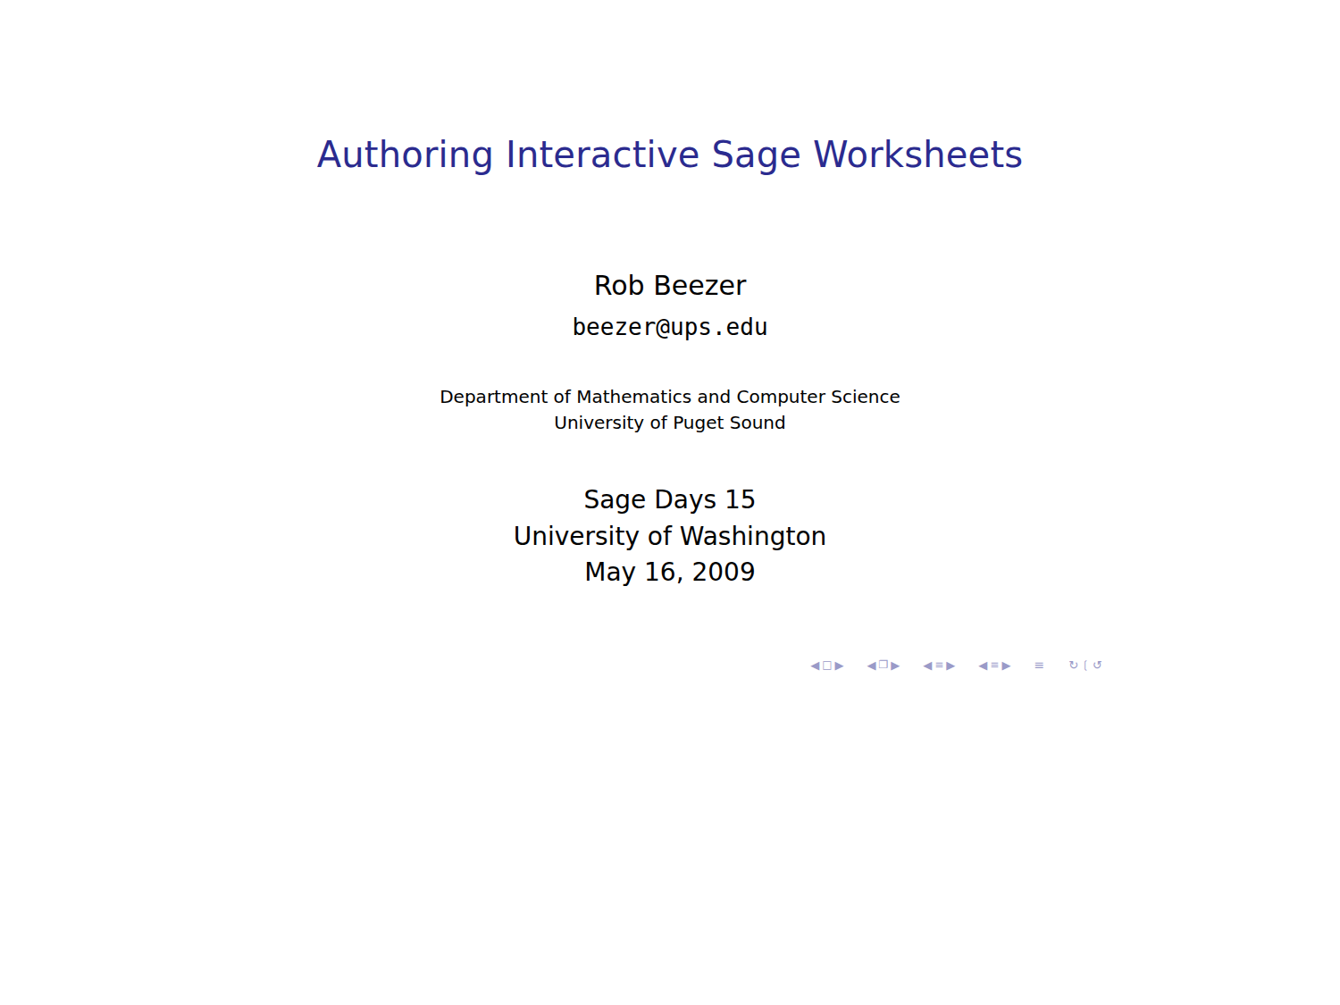Authoring Interactive Sage Worksheets
Rob Beezer
beezer@ups.edu
Department of Mathematics and Computer Science
University of Puget Sound
Sage Days 15
University of Washington
May 16, 2009
◀□▶ ◀❐▶ ◀≡▶ ◀≡▶ ≡ ↻❲↺